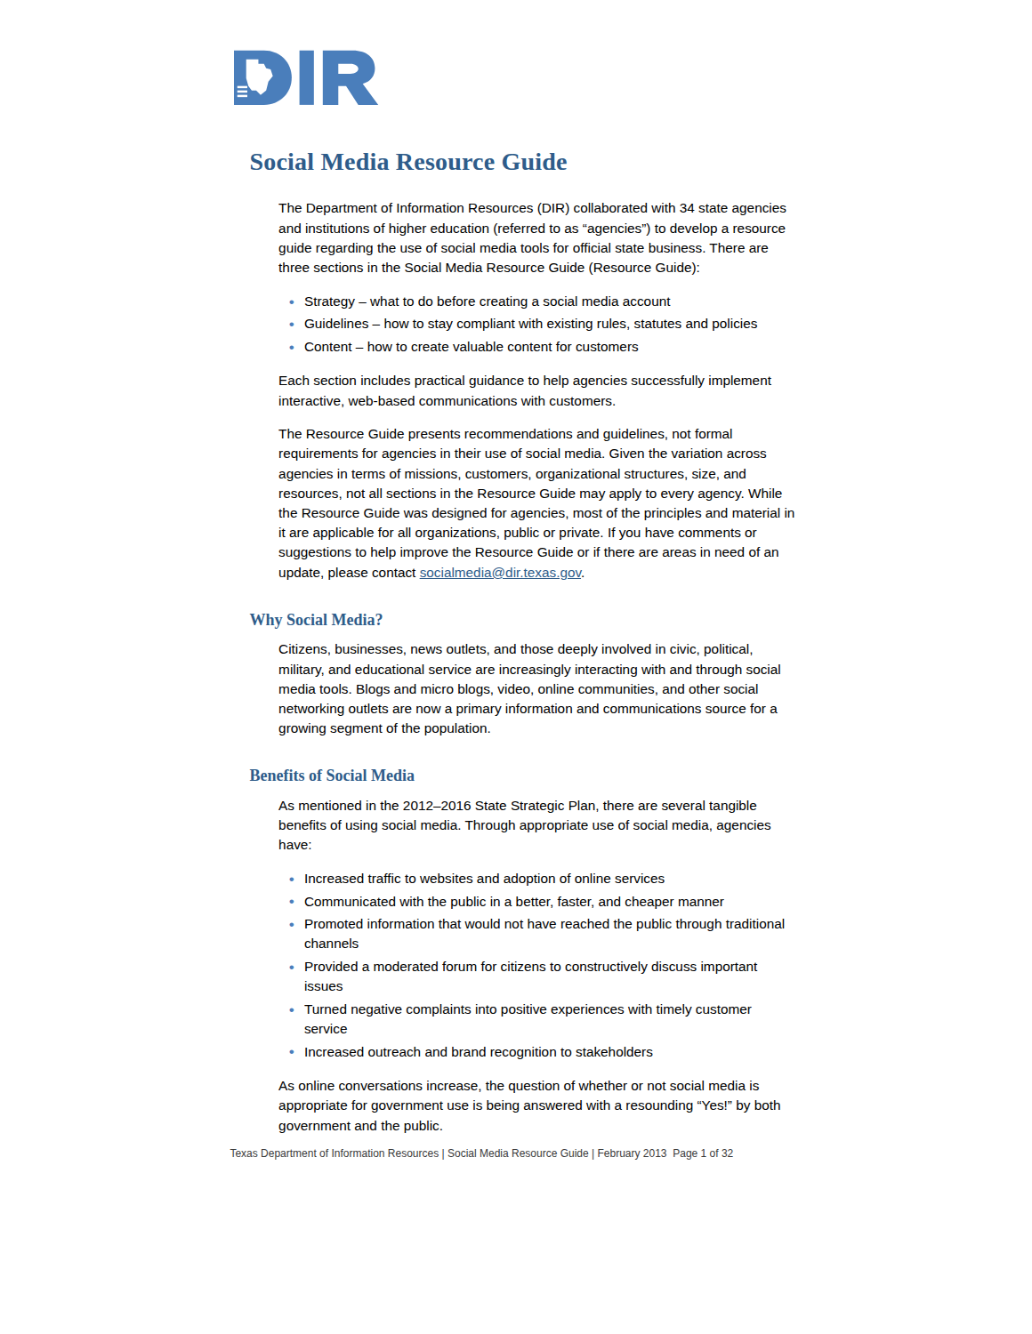Social Media Resource Guide
The Department of Information Resources (DIR) collaborated with 34 state agencies and institutions of higher education (referred to as “agencies”) to develop a resource guide regarding the use of social media tools for official state business. There are three sections in the Social Media Resource Guide (Resource Guide):
Strategy – what to do before creating a social media account
Guidelines – how to stay compliant with existing rules, statutes and policies
Content – how to create valuable content for customers
Each section includes practical guidance to help agencies successfully implement interactive, web-based communications with customers.
The Resource Guide presents recommendations and guidelines, not formal requirements for agencies in their use of social media. Given the variation across agencies in terms of missions, customers, organizational structures, size, and resources, not all sections in the Resource Guide may apply to every agency. While the Resource Guide was designed for agencies, most of the principles and material in it are applicable for all organizations, public or private. If you have comments or suggestions to help improve the Resource Guide or if there are areas in need of an update, please contact socialmedia@dir.texas.gov.
Why Social Media?
Citizens, businesses, news outlets, and those deeply involved in civic, political, military, and educational service are increasingly interacting with and through social media tools. Blogs and micro blogs, video, online communities, and other social networking outlets are now a primary information and communications source for a growing segment of the population.
Benefits of Social Media
As mentioned in the 2012–2016 State Strategic Plan, there are several tangible benefits of using social media. Through appropriate use of social media, agencies have:
Increased traffic to websites and adoption of online services
Communicated with the public in a better, faster, and cheaper manner
Promoted information that would not have reached the public through traditional channels
Provided a moderated forum for citizens to constructively discuss important issues
Turned negative complaints into positive experiences with timely customer service
Increased outreach and brand recognition to stakeholders
As online conversations increase, the question of whether or not social media is appropriate for government use is being answered with a resounding “Yes!” by both government and the public.
Texas Department of Information Resources | Social Media Resource Guide | February 2013 Page 1 of 32